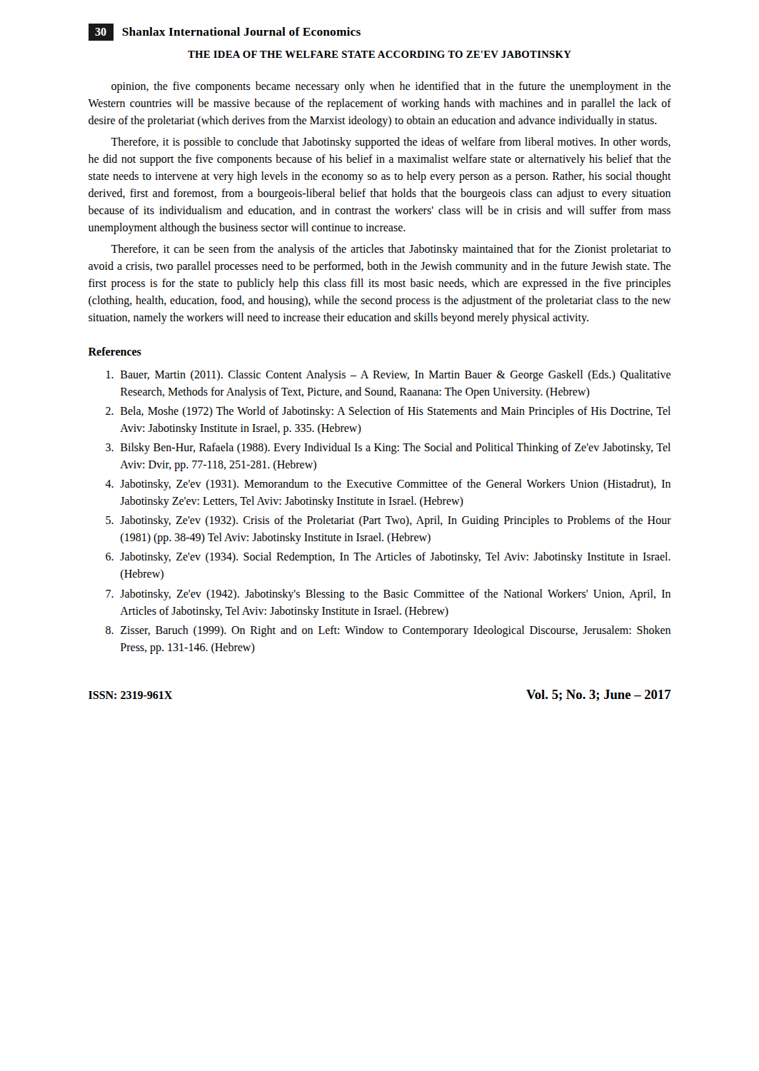30 Shanlax International Journal of Economics
The Idea of the Welfare State According to Ze'ev Jabotinsky
opinion, the five components became necessary only when he identified that in the future the unemployment in the Western countries will be massive because of the replacement of working hands with machines and in parallel the lack of desire of the proletariat (which derives from the Marxist ideology) to obtain an education and advance individually in status.
Therefore, it is possible to conclude that Jabotinsky supported the ideas of welfare from liberal motives. In other words, he did not support the five components because of his belief in a maximalist welfare state or alternatively his belief that the state needs to intervene at very high levels in the economy so as to help every person as a person. Rather, his social thought derived, first and foremost, from a bourgeois-liberal belief that holds that the bourgeois class can adjust to every situation because of its individualism and education, and in contrast the workers' class will be in crisis and will suffer from mass unemployment although the business sector will continue to increase.
Therefore, it can be seen from the analysis of the articles that Jabotinsky maintained that for the Zionist proletariat to avoid a crisis, two parallel processes need to be performed, both in the Jewish community and in the future Jewish state. The first process is for the state to publicly help this class fill its most basic needs, which are expressed in the five principles (clothing, health, education, food, and housing), while the second process is the adjustment of the proletariat class to the new situation, namely the workers will need to increase their education and skills beyond merely physical activity.
References
Bauer, Martin (2011). Classic Content Analysis – A Review, In Martin Bauer & George Gaskell (Eds.) Qualitative Research, Methods for Analysis of Text, Picture, and Sound, Raanana: The Open University. (Hebrew)
Bela, Moshe (1972) The World of Jabotinsky: A Selection of His Statements and Main Principles of His Doctrine, Tel Aviv: Jabotinsky Institute in Israel, p. 335. (Hebrew)
Bilsky Ben-Hur, Rafaela (1988). Every Individual Is a King: The Social and Political Thinking of Ze'ev Jabotinsky, Tel Aviv: Dvir, pp. 77-118, 251-281. (Hebrew)
Jabotinsky, Ze'ev (1931). Memorandum to the Executive Committee of the General Workers Union (Histadrut), In Jabotinsky Ze'ev: Letters, Tel Aviv: Jabotinsky Institute in Israel. (Hebrew)
Jabotinsky, Ze'ev (1932). Crisis of the Proletariat (Part Two), April, In Guiding Principles to Problems of the Hour (1981) (pp. 38-49) Tel Aviv: Jabotinsky Institute in Israel. (Hebrew)
Jabotinsky, Ze'ev (1934). Social Redemption, In The Articles of Jabotinsky, Tel Aviv: Jabotinsky Institute in Israel. (Hebrew)
Jabotinsky, Ze'ev (1942). Jabotinsky's Blessing to the Basic Committee of the National Workers' Union, April, In Articles of Jabotinsky, Tel Aviv: Jabotinsky Institute in Israel. (Hebrew)
Zisser, Baruch (1999). On Right and on Left: Window to Contemporary Ideological Discourse, Jerusalem: Shoken Press, pp. 131-146. (Hebrew)
ISSN: 2319-961X Vol. 5; No. 3; June – 2017